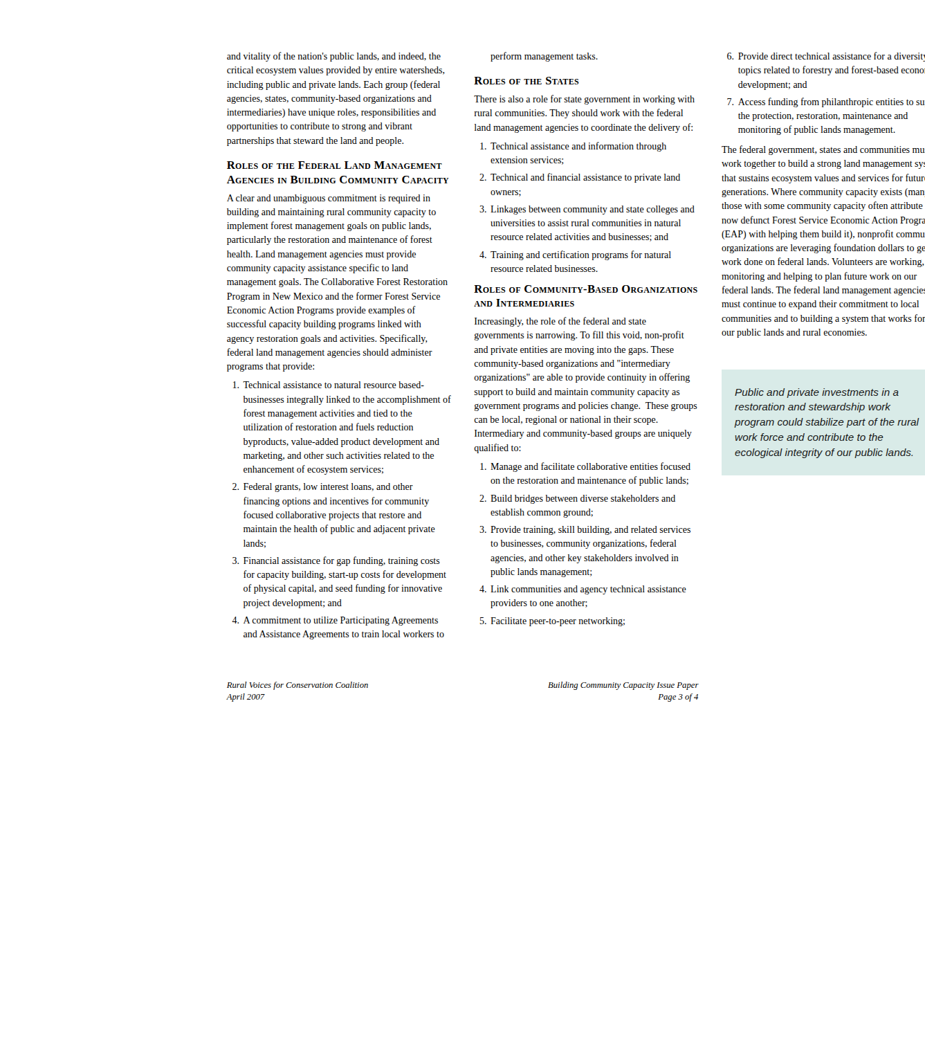and vitality of the nation's public lands, and indeed, the critical ecosystem values provided by entire watersheds, including public and private lands. Each group (federal agencies, states, community-based organizations and intermediaries) have unique roles, responsibilities and opportunities to contribute to strong and vibrant partnerships that steward the land and people.
Roles of the Federal Land Management Agencies in Building Community Capacity
A clear and unambiguous commitment is required in building and maintaining rural community capacity to implement forest management goals on public lands, particularly the restoration and maintenance of forest health. Land management agencies must provide community capacity assistance specific to land management goals. The Collaborative Forest Restoration Program in New Mexico and the former Forest Service Economic Action Programs provide examples of successful capacity building programs linked with agency restoration goals and activities. Specifically, federal land management agencies should administer programs that provide:
Technical assistance to natural resource based-businesses integrally linked to the accomplishment of forest management activities and tied to the utilization of restoration and fuels reduction byproducts, value-added product development and marketing, and other such activities related to the enhancement of ecosystem services;
Federal grants, low interest loans, and other financing options and incentives for community focused collaborative projects that restore and maintain the health of public and adjacent private lands;
Financial assistance for gap funding, training costs for capacity building, start-up costs for development of physical capital, and seed funding for innovative project development; and
A commitment to utilize Participating Agreements and Assistance Agreements to train local workers to perform management tasks.
Roles of the States
There is also a role for state government in working with rural communities. They should work with the federal land management agencies to coordinate the delivery of:
Technical assistance and information through extension services;
Technical and financial assistance to private land owners;
Linkages between community and state colleges and universities to assist rural communities in natural resource related activities and businesses; and
Training and certification programs for natural resource related businesses.
Roles of Community-Based Organizations and Intermediaries
Increasingly, the role of the federal and state governments is narrowing. To fill this void, non-profit and private entities are moving into the gaps. These community-based organizations and "intermediary organizations" are able to provide continuity in offering support to build and maintain community capacity as government programs and policies change. These groups can be local, regional or national in their scope. Intermediary and community-based groups are uniquely qualified to:
Manage and facilitate collaborative entities focused on the restoration and maintenance of public lands;
Build bridges between diverse stakeholders and establish common ground;
Provide training, skill building, and related services to businesses, community organizations, federal agencies, and other key stakeholders involved in public lands management;
Link communities and agency technical assistance providers to one another;
Facilitate peer-to-peer networking;
Provide direct technical assistance for a diversity of topics related to forestry and forest-based economic development; and
Access funding from philanthropic entities to support the protection, restoration, maintenance and monitoring of public lands management.
The federal government, states and communities must work together to build a strong land management system that sustains ecosystem values and services for future generations. Where community capacity exists (many of those with some community capacity often attribute the now defunct Forest Service Economic Action Program (EAP) with helping them build it), nonprofit community organizations are leveraging foundation dollars to get work done on federal lands. Volunteers are working, monitoring and helping to plan future work on our federal lands. The federal land management agencies must continue to expand their commitment to local communities and to building a system that works for both our public lands and rural economies.
Public and private investments in a restoration and stewardship work program could stabilize part of the rural work force and contribute to the ecological integrity of our public lands.
Rural Voices for Conservation Coalition
April 2007
Building Community Capacity Issue Paper
Page 3 of 4